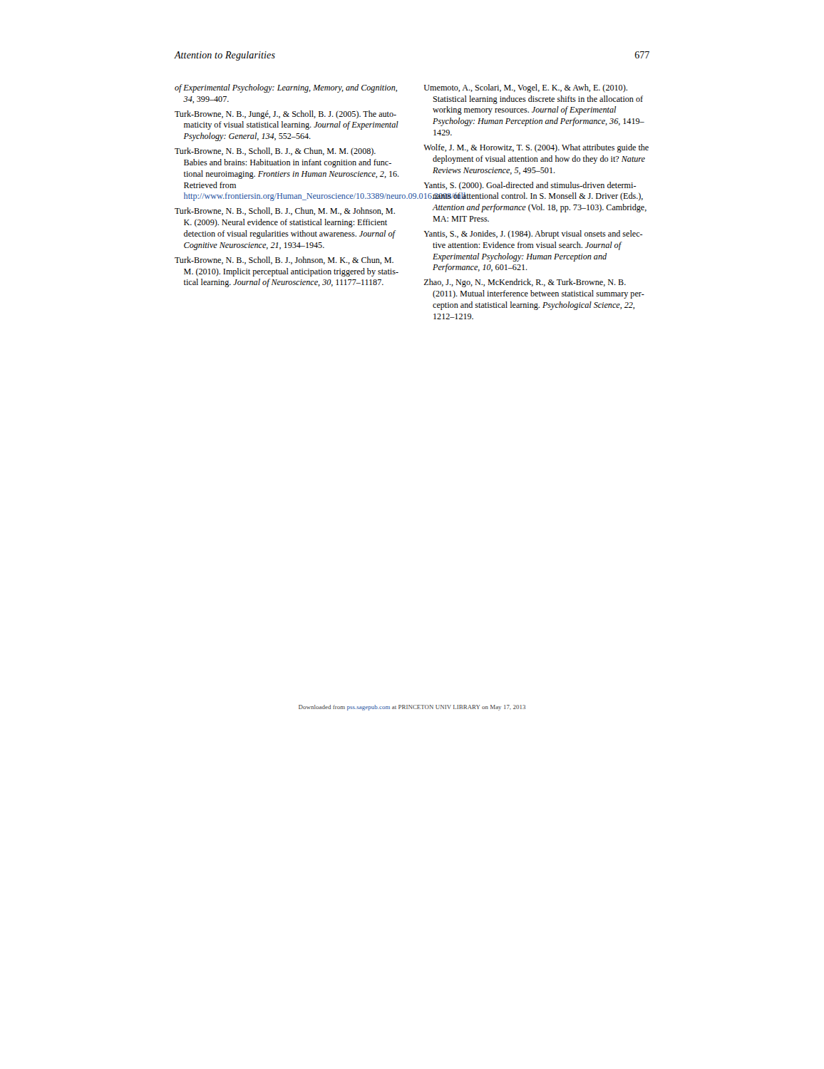Attention to Regularities 677
of Experimental Psychology: Learning, Memory, and Cognition, 34, 399–407.
Turk-Browne, N. B., Jungé, J., & Scholl, B. J. (2005). The automaticity of visual statistical learning. Journal of Experimental Psychology: General, 134, 552–564.
Turk-Browne, N. B., Scholl, B. J., & Chun, M. M. (2008). Babies and brains: Habituation in infant cognition and functional neuroimaging. Frontiers in Human Neuroscience, 2, 16. Retrieved from http://www.frontiersin.org/Human_Neuroscience/10.3389/neuro.09.016.2008/full
Turk-Browne, N. B., Scholl, B. J., Chun, M. M., & Johnson, M. K. (2009). Neural evidence of statistical learning: Efficient detection of visual regularities without awareness. Journal of Cognitive Neuroscience, 21, 1934–1945.
Turk-Browne, N. B., Scholl, B. J., Johnson, M. K., & Chun, M. M. (2010). Implicit perceptual anticipation triggered by statistical learning. Journal of Neuroscience, 30, 11177–11187.
Umemoto, A., Scolari, M., Vogel, E. K., & Awh, E. (2010). Statistical learning induces discrete shifts in the allocation of working memory resources. Journal of Experimental Psychology: Human Perception and Performance, 36, 1419–1429.
Wolfe, J. M., & Horowitz, T. S. (2004). What attributes guide the deployment of visual attention and how do they do it? Nature Reviews Neuroscience, 5, 495–501.
Yantis, S. (2000). Goal-directed and stimulus-driven determinants of attentional control. In S. Monsell & J. Driver (Eds.), Attention and performance (Vol. 18, pp. 73–103). Cambridge, MA: MIT Press.
Yantis, S., & Jonides, J. (1984). Abrupt visual onsets and selective attention: Evidence from visual search. Journal of Experimental Psychology: Human Perception and Performance, 10, 601–621.
Zhao, J., Ngo, N., McKendrick, R., & Turk-Browne, N. B. (2011). Mutual interference between statistical summary perception and statistical learning. Psychological Science, 22, 1212–1219.
Downloaded from pss.sagepub.com at PRINCETON UNIV LIBRARY on May 17, 2013